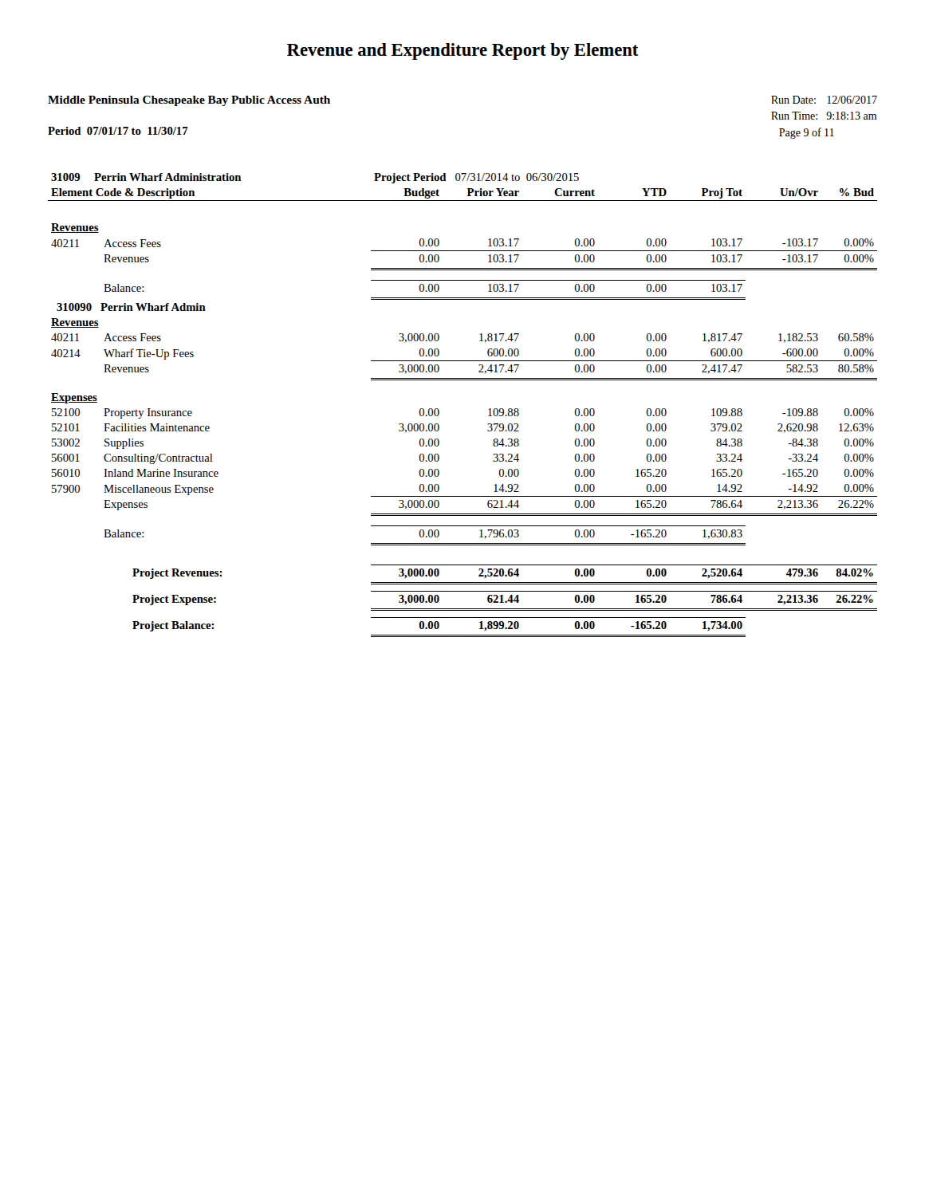Revenue and Expenditure Report by Element
Middle Peninsula Chesapeake Bay Public Access Auth
Period 07/01/17 to 11/30/17
| Run Date: | 12/06/2017 |
| Run Time: | 9:18:13 am |
| Page 9 of 11 |
| 31009 Perrin Wharf Administration | Project Period 07/31/2014 to 06/30/2015 | |
| Element Code & Description | Budget | Prior Year | Current | YTD | Proj Tot | Un/Ovr | % Bud |
| Revenues |
| 40211 | Access Fees | 0.00 | 103.17 | 0.00 | 0.00 | 103.17 | -103.17 | 0.00% |
| | Revenues | 0.00 | 103.17 | 0.00 | 0.00 | 103.17 | -103.17 | 0.00% |
| | Balance: | 0.00 | 103.17 | 0.00 | 0.00 | 103.17 | | |
| 310090 Perrin Wharf Admin |
| Revenues |
| 40211 | Access Fees | 3,000.00 | 1,817.47 | 0.00 | 0.00 | 1,817.47 | 1,182.53 | 60.58% |
| 40214 | Wharf Tie-Up Fees | 0.00 | 600.00 | 0.00 | 0.00 | 600.00 | -600.00 | 0.00% |
| | Revenues | 3,000.00 | 2,417.47 | 0.00 | 0.00 | 2,417.47 | 582.53 | 80.58% |
| Expenses |
| 52100 | Property Insurance | 0.00 | 109.88 | 0.00 | 0.00 | 109.88 | -109.88 | 0.00% |
| 52101 | Facilities Maintenance | 3,000.00 | 379.02 | 0.00 | 0.00 | 379.02 | 2,620.98 | 12.63% |
| 53002 | Supplies | 0.00 | 84.38 | 0.00 | 0.00 | 84.38 | -84.38 | 0.00% |
| 56001 | Consulting/Contractual | 0.00 | 33.24 | 0.00 | 0.00 | 33.24 | -33.24 | 0.00% |
| 56010 | Inland Marine Insurance | 0.00 | 0.00 | 0.00 | 165.20 | 165.20 | -165.20 | 0.00% |
| 57900 | Miscellaneous Expense | 0.00 | 14.92 | 0.00 | 0.00 | 14.92 | -14.92 | 0.00% |
| | Expenses | 3,000.00 | 621.44 | 0.00 | 165.20 | 786.64 | 2,213.36 | 26.22% |
| | Balance: | 0.00 | 1,796.03 | 0.00 | -165.20 | 1,630.83 | | |
| | Project Revenues: | 3,000.00 | 2,520.64 | 0.00 | 0.00 | 2,520.64 | 479.36 | 84.02% |
| | Project Expense: | 3,000.00 | 621.44 | 0.00 | 165.20 | 786.64 | 2,213.36 | 26.22% |
| | Project Balance: | 0.00 | 1,899.20 | 0.00 | -165.20 | 1,734.00 | | |